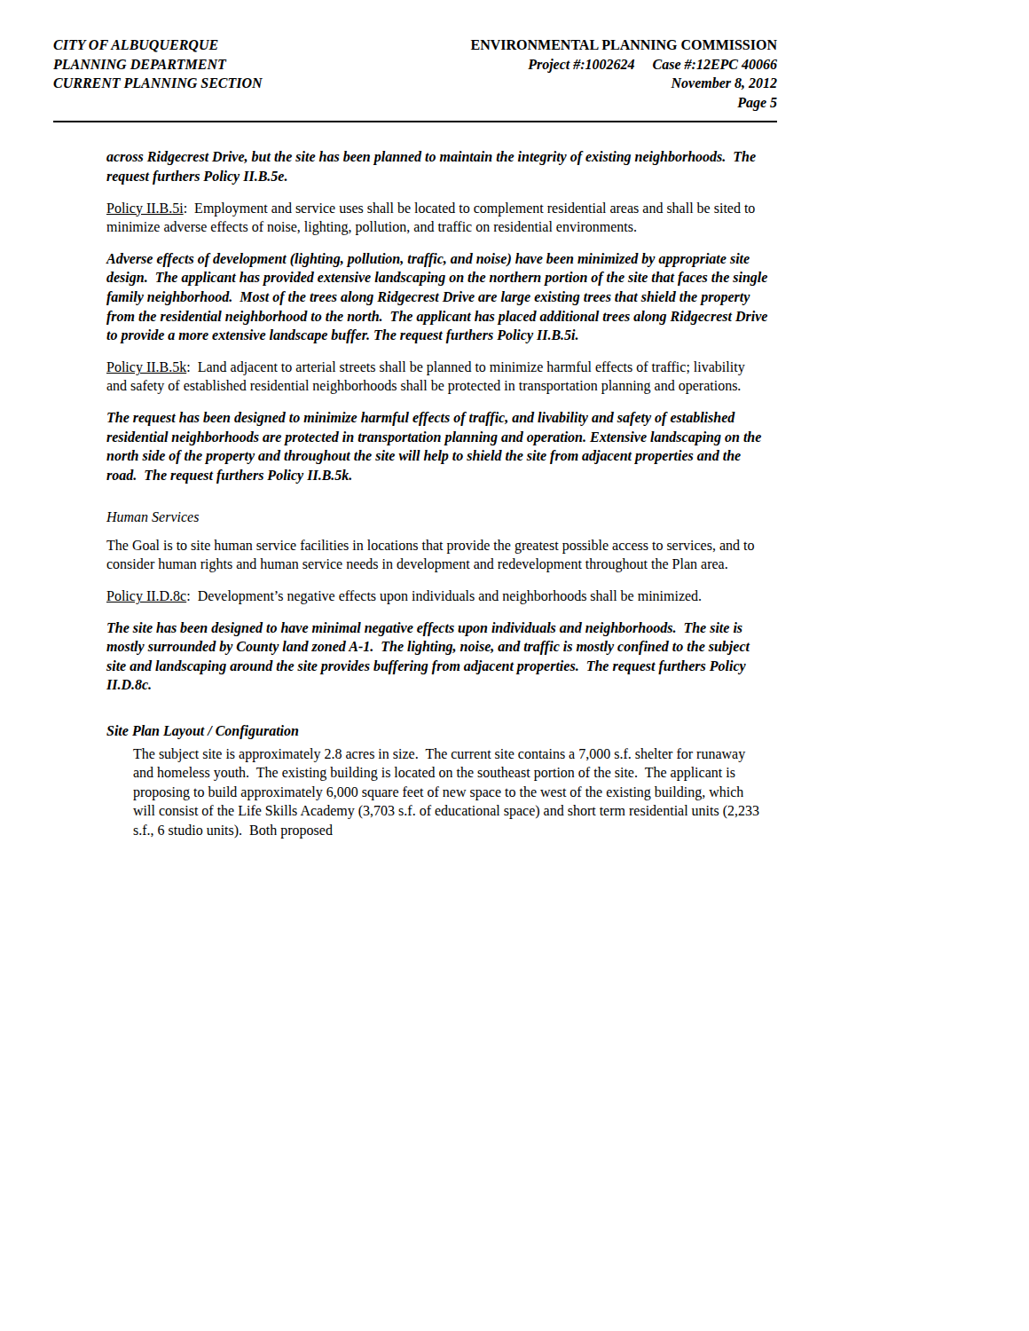CITY OF ALBUQUERQUE
PLANNING DEPARTMENT
CURRENT PLANNING SECTION
ENVIRONMENTAL PLANNING COMMISSION
Project #:1002624 Case #:12EPC 40066
November 8, 2012
Page 5
across Ridgecrest Drive, but the site has been planned to maintain the integrity of existing neighborhoods. The request furthers Policy II.B.5e.
Policy II.B.5i: Employment and service uses shall be located to complement residential areas and shall be sited to minimize adverse effects of noise, lighting, pollution, and traffic on residential environments.
Adverse effects of development (lighting, pollution, traffic, and noise) have been minimized by appropriate site design. The applicant has provided extensive landscaping on the northern portion of the site that faces the single family neighborhood. Most of the trees along Ridgecrest Drive are large existing trees that shield the property from the residential neighborhood to the north. The applicant has placed additional trees along Ridgecrest Drive to provide a more extensive landscape buffer. The request furthers Policy II.B.5i.
Policy II.B.5k: Land adjacent to arterial streets shall be planned to minimize harmful effects of traffic; livability and safety of established residential neighborhoods shall be protected in transportation planning and operations.
The request has been designed to minimize harmful effects of traffic, and livability and safety of established residential neighborhoods are protected in transportation planning and operation. Extensive landscaping on the north side of the property and throughout the site will help to shield the site from adjacent properties and the road. The request furthers Policy II.B.5k.
Human Services
The Goal is to site human service facilities in locations that provide the greatest possible access to services, and to consider human rights and human service needs in development and redevelopment throughout the Plan area.
Policy II.D.8c: Development’s negative effects upon individuals and neighborhoods shall be minimized.
The site has been designed to have minimal negative effects upon individuals and neighborhoods. The site is mostly surrounded by County land zoned A-1. The lighting, noise, and traffic is mostly confined to the subject site and landscaping around the site provides buffering from adjacent properties. The request furthers Policy II.D.8c.
Site Plan Layout / Configuration
The subject site is approximately 2.8 acres in size. The current site contains a 7,000 s.f. shelter for runaway and homeless youth. The existing building is located on the southeast portion of the site. The applicant is proposing to build approximately 6,000 square feet of new space to the west of the existing building, which will consist of the Life Skills Academy (3,703 s.f. of educational space) and short term residential units (2,233 s.f., 6 studio units). Both proposed